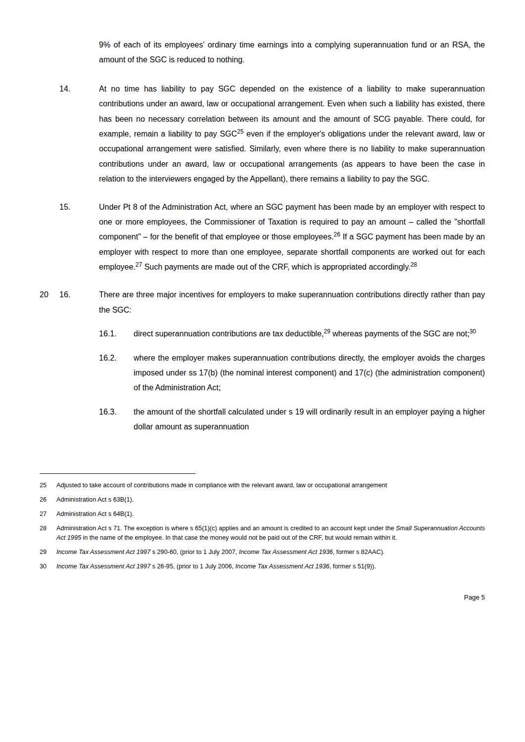9% of each of its employees' ordinary time earnings into a complying superannuation fund or an RSA, the amount of the SGC is reduced to nothing.
14.
At no time has liability to pay SGC depended on the existence of a liability to make superannuation contributions under an award, law or occupational arrangement. Even when such a liability has existed, there has been no necessary correlation between its amount and the amount of SCG payable. There could, for example, remain a liability to pay SGC25 even if the employer's obligations under the relevant award, law or occupational arrangement were satisfied. Similarly, even where there is no liability to make superannuation contributions under an award, law or occupational arrangements (as appears to have been the case in relation to the interviewers engaged by the Appellant), there remains a liability to pay the SGC.
15.
Under Pt 8 of the Administration Act, where an SGC payment has been made by an employer with respect to one or more employees, the Commissioner of Taxation is required to pay an amount – called the "shortfall component" – for the benefit of that employee or those employees.26 If a SGC payment has been made by an employer with respect to more than one employee, separate shortfall components are worked out for each employee.27 Such payments are made out of the CRF, which is appropriated accordingly.28
20
16.
There are three major incentives for employers to make superannuation contributions directly rather than pay the SGC:
16.1.
direct superannuation contributions are tax deductible,29 whereas payments of the SGC are not;30
16.2.
where the employer makes superannuation contributions directly, the employer avoids the charges imposed under ss 17(b) (the nominal interest component) and 17(c) (the administration component) of the Administration Act;
16.3.
the amount of the shortfall calculated under s 19 will ordinarily result in an employer paying a higher dollar amount as superannuation
25
Adjusted to take account of contributions made in compliance with the relevant award, law or occupational arrangement
26
Administration Act s 63B(1).
27
Administration Act s 64B(1).
28
Administration Act s 71. The exception is where s 65(1)(c) applies and an amount is credited to an account kept under the Small Superannuation Accounts Act 1995 in the name of the employee. In that case the money would not be paid out of the CRF, but would remain within it.
29
Income Tax Assessment Act 1997 s 290-60, (prior to 1 July 2007, Income Tax Assessment Act 1936, former s 82AAC).
30
Income Tax Assessment Act 1997 s 26-95, (prior to 1 July 2006, Income Tax Assessment Act 1936, former s 51(9)).
Page 5